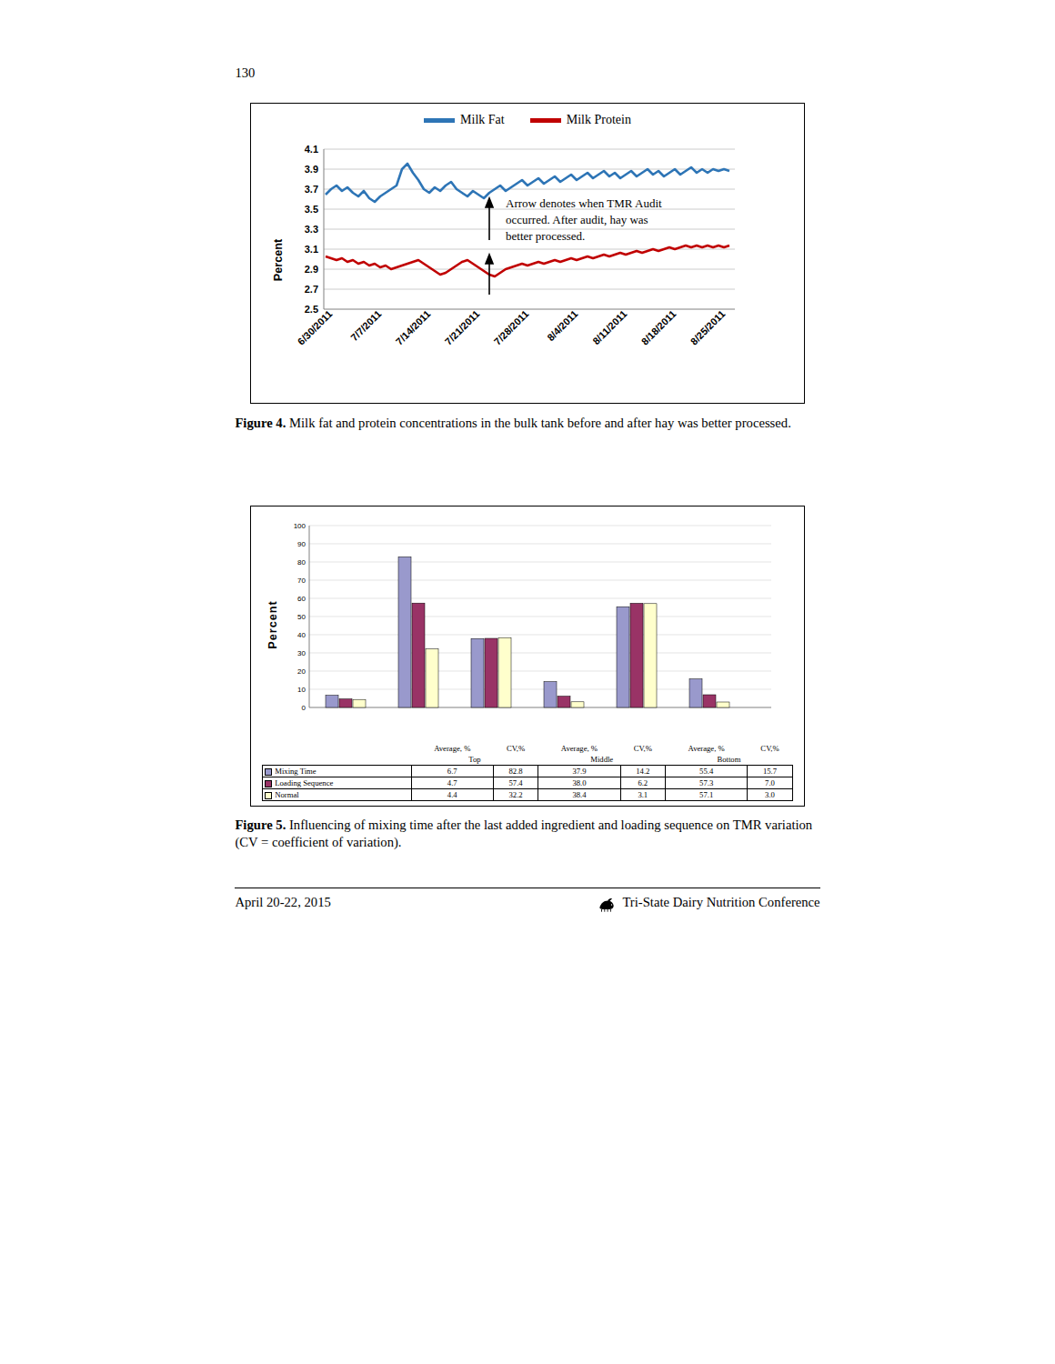130
Milk Fat
Milk Protein
Percent 4.1 3.9 3.7 3.5 3.3 3.1 2.9 2.7 2.5 Arrow denotes when TMR Audit occurred. After audit, hay was better processed. 6/30/2011 7/7/2011 7/14/2011 7/21/2011 7/28/2011 8/4/2011 8/11/2011 8/18/2011 8/25/2011
Figure 4. Milk fat and protein concentrations in the bulk tank before and after hay was better processed.
Percent 100 90 80 70 60 50 40 30 20 10 0
| | Average, % | CV,% | Average, % | CV,% | Average, % | CV,% |
| | Top | Middle | Bottom |
| Mixing Time | 6.7 | 82.8 | 37.9 | 14.2 | 55.4 | 15.7 |
| Loading Sequence | 4.7 | 57.4 | 38.0 | 6.2 | 57.3 | 7.0 |
| Normal | 4.4 | 32.2 | 38.4 | 3.1 | 57.1 | 3.0 |
Figure 5. Influencing of mixing time after the last added ingredient and loading sequence on TMR variation (CV = coefficient of variation).
April 20-22, 2015
Tri-State Dairy Nutrition Conference